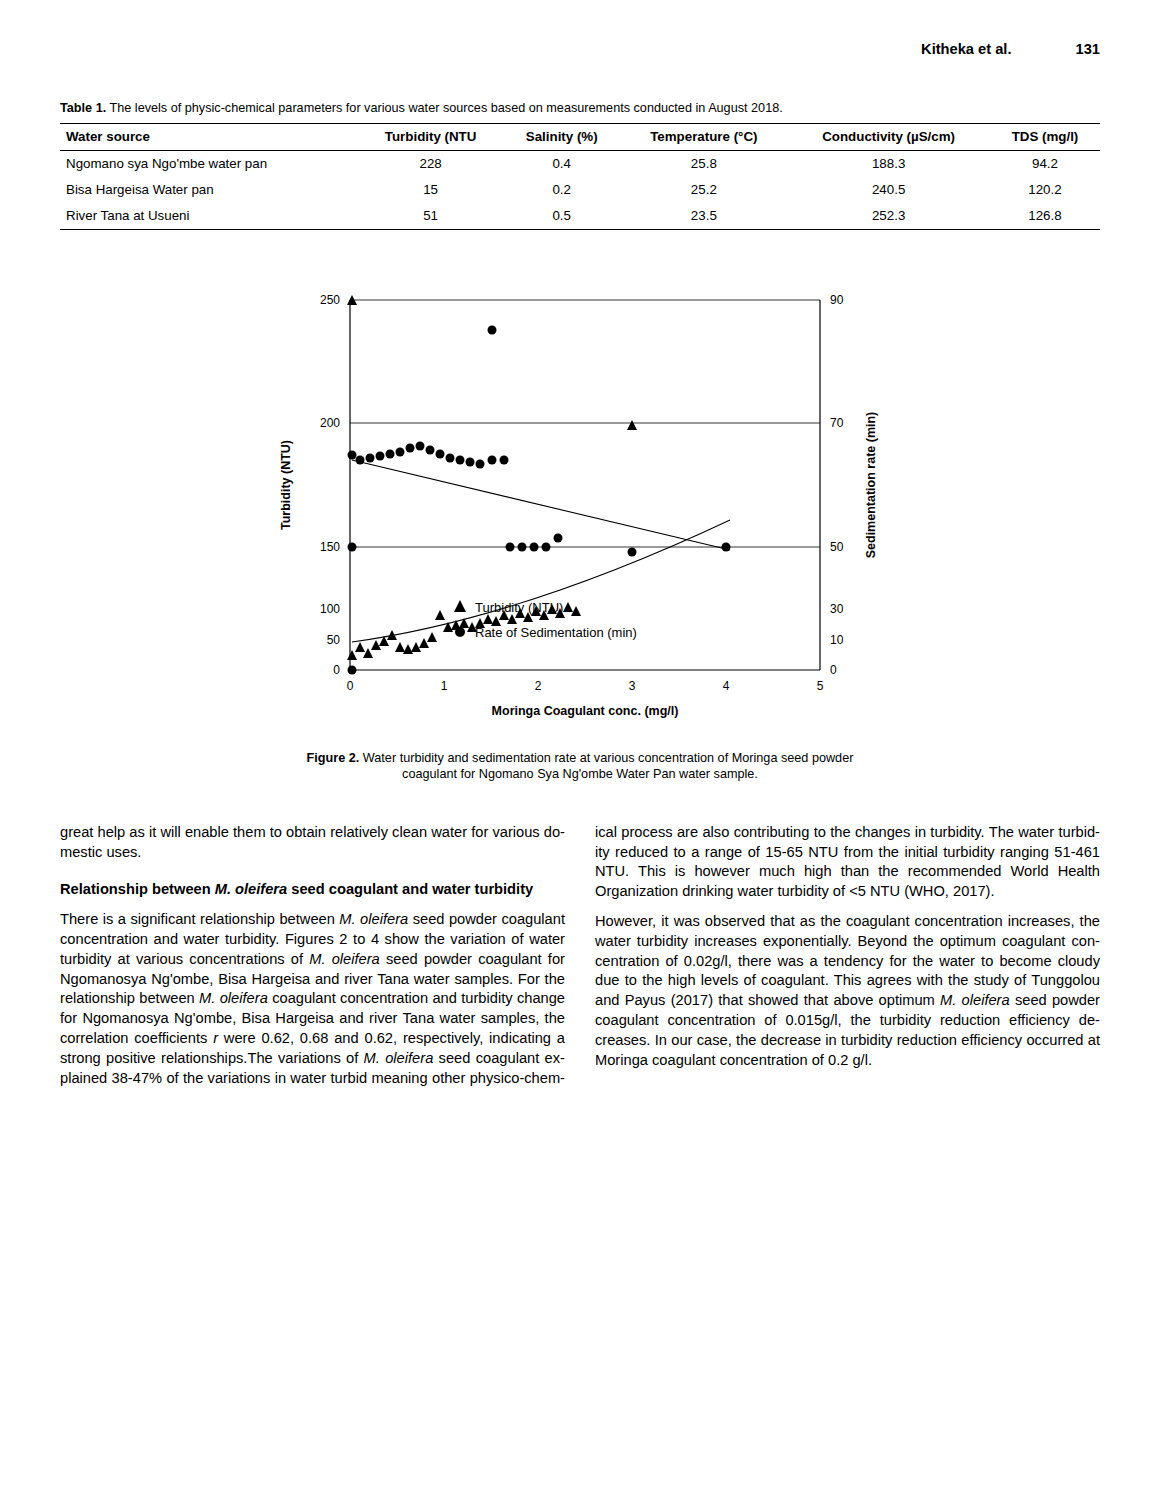Kitheka et al. 131
Table 1. The levels of physic-chemical parameters for various water sources based on measurements conducted in August 2018.
| Water source | Turbidity (NTU | Salinity (%) | Temperature (°C) | Conductivity (µS/cm) | TDS (mg/l) |
| --- | --- | --- | --- | --- | --- |
| Ngomano sya Ngo'mbe water pan | 228 | 0.4 | 25.8 | 188.3 | 94.2 |
| Bisa Hargeisa Water pan | 15 | 0.2 | 25.2 | 240.5 | 120.2 |
| River Tana at Usueni | 51 | 0.5 | 23.5 | 252.3 | 126.8 |
250 200 150 100 50 0 90 70 50 30 10 0 0 1 2 3 4 5 Moringa Coagulant conc. (mg/l) Turbidity (NTU) Sedimentation rate (min) Turbidity (NTU) Rate of Sedimentation (min)
Figure 2. Water turbidity and sedimentation rate at various concentration of Moringa seed powder coagulant for Ngomano Sya Ng'ombe Water Pan water sample.
great help as it will enable them to obtain relatively clean water for various domestic uses.
Relationship between M. oleifera seed coagulant and water turbidity
There is a significant relationship between M. oleifera seed powder coagulant concentration and water turbidity. Figures 2 to 4 show the variation of water turbidity at various concentrations of M. oleifera seed powder coagulant for Ngomanosya Ng'ombe, Bisa Hargeisa and river Tana water samples. For the relationship between M. oleifera coagulant concentration and turbidity change for Ngomanosya Ng'ombe, Bisa Hargeisa and river Tana water samples, the correlation coefficients r were 0.62, 0.68 and 0.62, respectively, indicating a strong positive relationships.The variations of M. oleifera seed coagulant explained 38-47% of the variations in water turbid meaning other physico-chemical process are also contributing to the changes in turbidity. The water turbidity reduced to a range of 15-65 NTU from the initial turbidity ranging 51-461 NTU. This is however much high than the recommended World Health Organization drinking water turbidity of <5 NTU (WHO, 2017).
However, it was observed that as the coagulant concentration increases, the water turbidity increases exponentially. Beyond the optimum coagulant concentration of 0.02g/l, there was a tendency for the water to become cloudy due to the high levels of coagulant. This agrees with the study of Tunggolou and Payus (2017) that showed that above optimum M. oleifera seed powder coagulant concentration of 0.015g/l, the turbidity reduction efficiency decreases. In our case, the decrease in turbidity reduction efficiency occurred at Moringa coagulant concentration of 0.2 g/l.